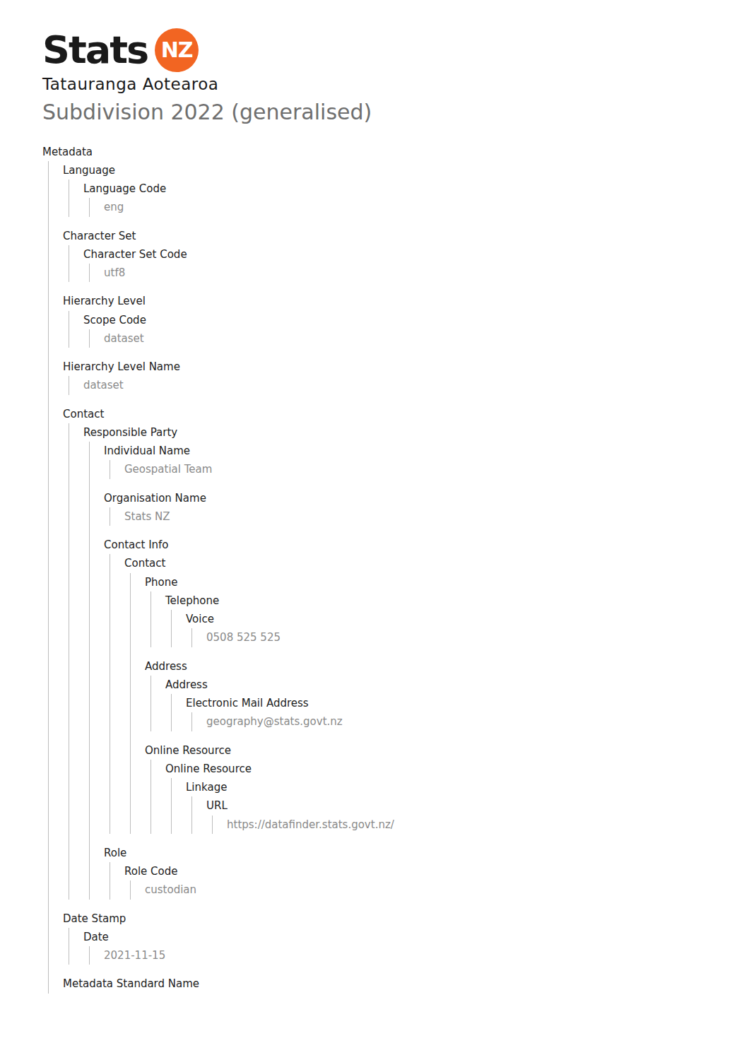Stats NZ
Tatauranga Aotearoa
Subdivision 2022 (generalised)
Metadata
Language
Language Code
eng
Character Set
Character Set Code
utf8
Hierarchy Level
Scope Code
dataset
Hierarchy Level Name
dataset
Contact
Responsible Party
Individual Name
Geospatial Team
Organisation Name
Stats NZ
Contact Info
Contact
Phone
Telephone
Voice
0508 525 525
Address
Address
Electronic Mail Address
geography@stats.govt.nz
Online Resource
Online Resource
Linkage
URL
https://datafinder.stats.govt.nz/
Role
Role Code
custodian
Date Stamp
Date
2021-11-15
Metadata Standard Name